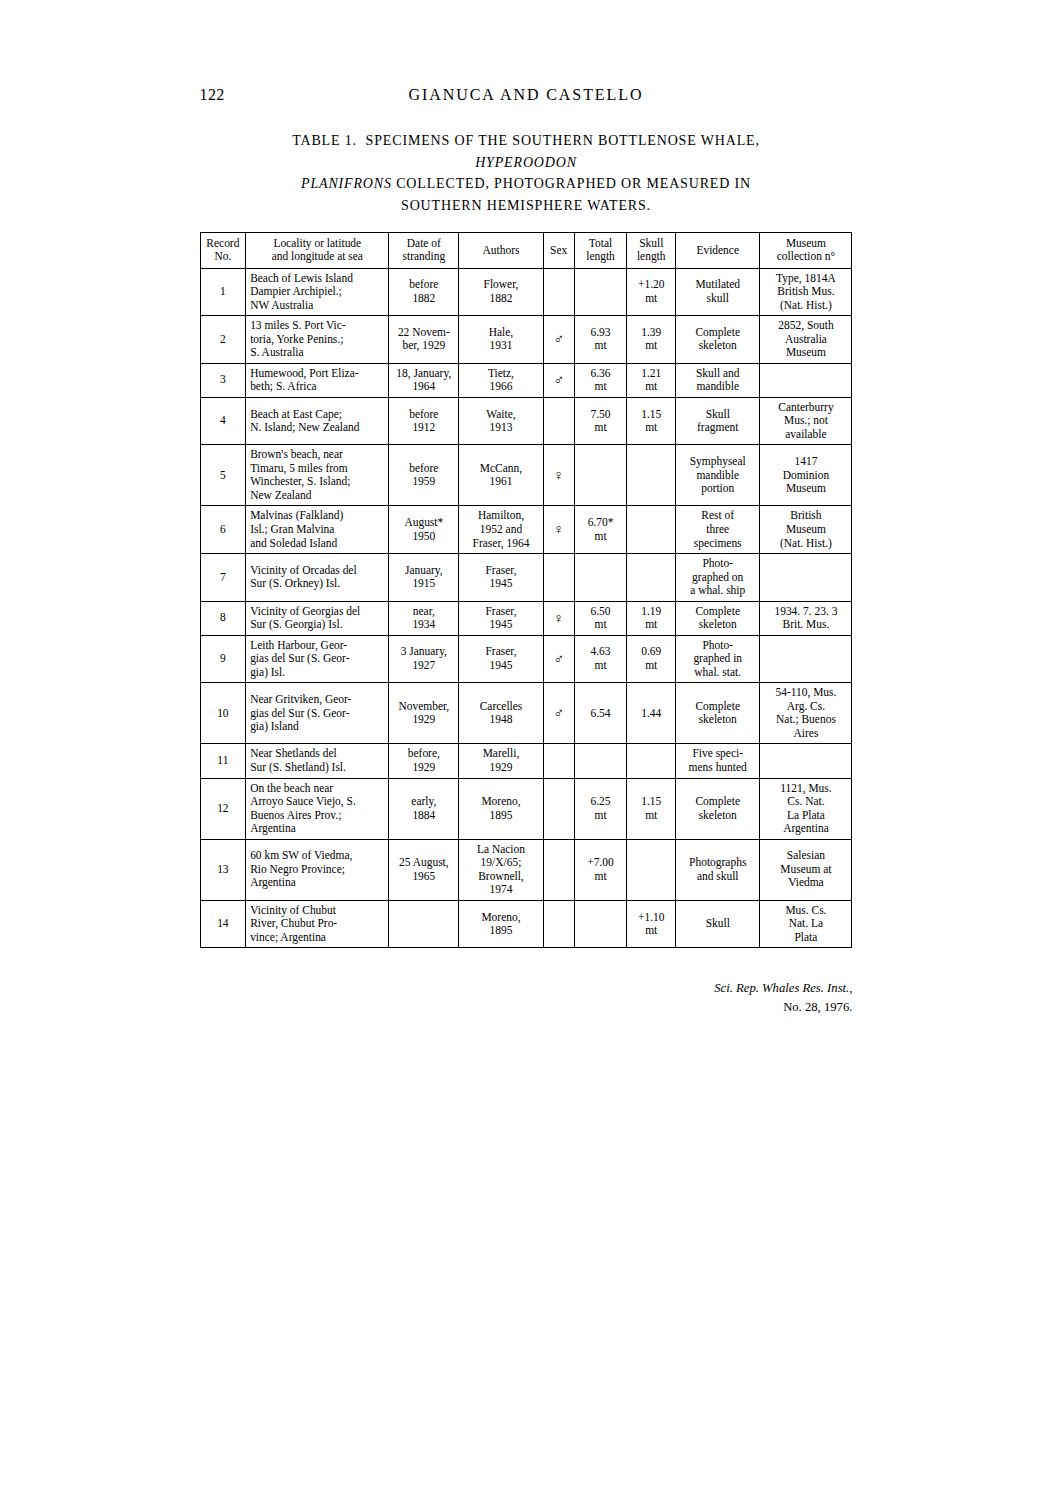122
GIANUCA AND CASTELLO
TABLE 1. SPECIMENS OF THE SOUTHERN BOTTLENOSE WHALE, HYPEROODON
PLANIFRONS COLLECTED, PHOTOGRAPHED OR MEASURED IN
SOUTHERN HEMISPHERE WATERS.
| Record No. | Locality or latitude and longitude at sea | Date of stranding | Authors | Sex | Total length | Skull length | Evidence | Museum collection n° |
| --- | --- | --- | --- | --- | --- | --- | --- | --- |
| 1 | Beach of Lewis Island Dampier Archipiel.; NW Australia | before 1882 | Flower, 1882 | | | +1.20 mt | Mutilated skull | Type, 1814A British Mus. (Nat. Hist.) |
| 2 | 13 miles S. Port Vic- toria, Yorke Penins.; S. Australia | 22 Novem- ber, 1929 | Hale, 1931 | ♂ | 6.93 mt | 1.39 mt | Complete skeleton | 2852, South Australia Museum |
| 3 | Humewood, Port Eliza- beth; S. Africa | 18, January, 1964 | Tietz, 1966 | ♂ | 6.36 mt | 1.21 mt | Skull and mandible | |
| 4 | Beach at East Cape; N. Island; New Zealand | before 1912 | Waite, 1913 | | 7.50 mt | 1.15 mt | Skull fragment | Canterburry Mus.; not available |
| 5 | Brown's beach, near Timaru, 5 miles from Winchester, S. Island; New Zealand | before 1959 | McCann, 1961 | ♀ | | | Symphyseal mandible portion | 1417 Dominion Museum |
| 6 | Malvinas (Falkland) Isl.; Gran Malvina and Soledad Island | August* 1950 | Hamilton, 1952 and Fraser, 1964 | ♀ | 6.70* mt | | Rest of three specimens | British Museum (Nat. Hist.) |
| 7 | Vicinity of Orcadas del Sur (S. Orkney) Isl. | January, 1915 | Fraser, 1945 | | | | Photo- graphed on a whal. ship | |
| 8 | Vicinity of Georgias del Sur (S. Georgia) Isl. | near, 1934 | Fraser, 1945 | ♀ | 6.50 mt | 1.19 mt | Complete skeleton | 1934. 7. 23. 3 Brit. Mus. |
| 9 | Leith Harbour, Geor- gias del Sur (S. Geor- gia) Isl. | 3 January, 1927 | Fraser, 1945 | ♂ | 4.63 mt | 0.69 mt | Photo- graphed in whal. stat. | |
| 10 | Near Gritviken, Geor- gias del Sur (S. Geor- gia) Island | November, 1929 | Carcelles 1948 | ♂ | 6.54 | 1.44 | Complete skeleton | 54-110, Mus. Arg. Cs. Nat.; Buenos Aires |
| 11 | Near Shetlands del Sur (S. Shetland) Isl. | before, 1929 | Marelli, 1929 | | | | Five speci- mens hunted | |
| 12 | On the beach near Arroyo Sauce Viejo, S. Buenos Aires Prov.; Argentina | early, 1884 | Moreno, 1895 | | 6.25 mt | 1.15 mt | Complete skeleton | 1121, Mus. Cs. Nat. La Plata Argentina |
| 13 | 60 km SW of Viedma, Rio Negro Province; Argentina | 25 August, 1965 | La Nacion 19/X/65; Brownell, 1974 | | +7.00 mt | | Photographs and skull | Salesian Museum at Viedma |
| 14 | Vicinity of Chubut River, Chubut Pro- vince; Argentina | | Moreno, 1895 | | | +1.10 mt | Skull | Mus. Cs. Nat. La Plata |
Sci. Rep. Whales Res. Inst.,
No. 28, 1976.